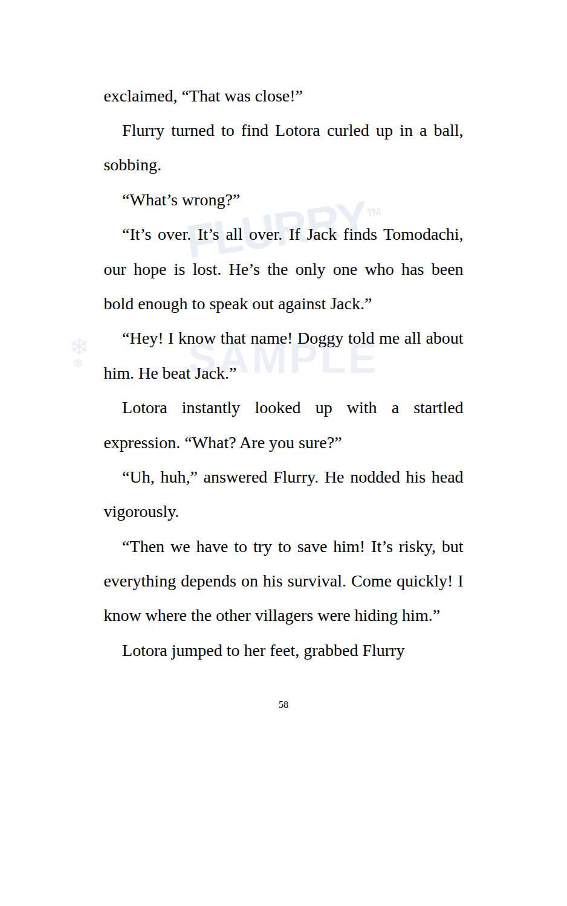FLURRYTM
SAMPLE
❄❄
exclaimed, “That was close!”
Flurry turned to find Lotora curled up in a ball, sobbing.
“What’s wrong?”
“It’s over. It’s all over. If Jack finds Tomodachi, our hope is lost. He’s the only one who has been bold enough to speak out against Jack.”
“Hey! I know that name! Doggy told me all about him. He beat Jack.”
Lotora instantly looked up with a startled expression. “What? Are you sure?”
“Uh, huh,” answered Flurry. He nodded his head vigorously.
“Then we have to try to save him! It’s risky, but everything depends on his survival. Come quickly! I know where the other villagers were hiding him.”
Lotora jumped to her feet, grabbed Flurry
58